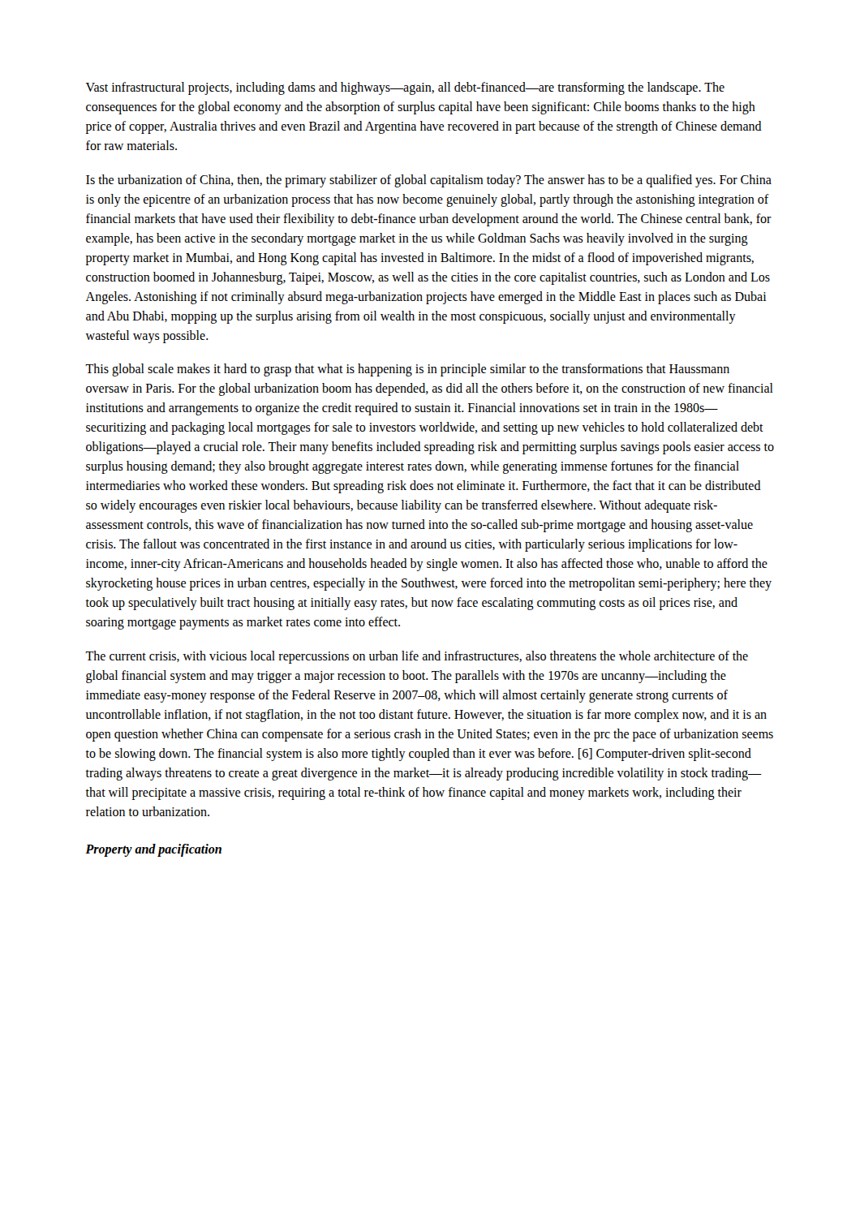Vast infrastructural projects, including dams and highways—again, all debt-financed—are transforming the landscape. The consequences for the global economy and the absorption of surplus capital have been significant: Chile booms thanks to the high price of copper, Australia thrives and even Brazil and Argentina have recovered in part because of the strength of Chinese demand for raw materials.
Is the urbanization of China, then, the primary stabilizer of global capitalism today? The answer has to be a qualified yes. For China is only the epicentre of an urbanization process that has now become genuinely global, partly through the astonishing integration of financial markets that have used their flexibility to debt-finance urban development around the world. The Chinese central bank, for example, has been active in the secondary mortgage market in the us while Goldman Sachs was heavily involved in the surging property market in Mumbai, and Hong Kong capital has invested in Baltimore. In the midst of a flood of impoverished migrants, construction boomed in Johannesburg, Taipei, Moscow, as well as the cities in the core capitalist countries, such as London and Los Angeles. Astonishing if not criminally absurd mega-urbanization projects have emerged in the Middle East in places such as Dubai and Abu Dhabi, mopping up the surplus arising from oil wealth in the most conspicuous, socially unjust and environmentally wasteful ways possible.
This global scale makes it hard to grasp that what is happening is in principle similar to the transformations that Haussmann oversaw in Paris. For the global urbanization boom has depended, as did all the others before it, on the construction of new financial institutions and arrangements to organize the credit required to sustain it. Financial innovations set in train in the 1980s—securitizing and packaging local mortgages for sale to investors worldwide, and setting up new vehicles to hold collateralized debt obligations—played a crucial role. Their many benefits included spreading risk and permitting surplus savings pools easier access to surplus housing demand; they also brought aggregate interest rates down, while generating immense fortunes for the financial intermediaries who worked these wonders. But spreading risk does not eliminate it. Furthermore, the fact that it can be distributed so widely encourages even riskier local behaviours, because liability can be transferred elsewhere. Without adequate risk-assessment controls, this wave of financialization has now turned into the so-called sub-prime mortgage and housing asset-value crisis. The fallout was concentrated in the first instance in and around us cities, with particularly serious implications for low-income, inner-city African-Americans and households headed by single women. It also has affected those who, unable to afford the skyrocketing house prices in urban centres, especially in the Southwest, were forced into the metropolitan semi-periphery; here they took up speculatively built tract housing at initially easy rates, but now face escalating commuting costs as oil prices rise, and soaring mortgage payments as market rates come into effect.
The current crisis, with vicious local repercussions on urban life and infrastructures, also threatens the whole architecture of the global financial system and may trigger a major recession to boot. The parallels with the 1970s are uncanny—including the immediate easy-money response of the Federal Reserve in 2007–08, which will almost certainly generate strong currents of uncontrollable inflation, if not stagflation, in the not too distant future. However, the situation is far more complex now, and it is an open question whether China can compensate for a serious crash in the United States; even in the prc the pace of urbanization seems to be slowing down. The financial system is also more tightly coupled than it ever was before. [6] Computer-driven split-second trading always threatens to create a great divergence in the market—it is already producing incredible volatility in stock trading—that will precipitate a massive crisis, requiring a total re-think of how finance capital and money markets work, including their relation to urbanization.
Property and pacification